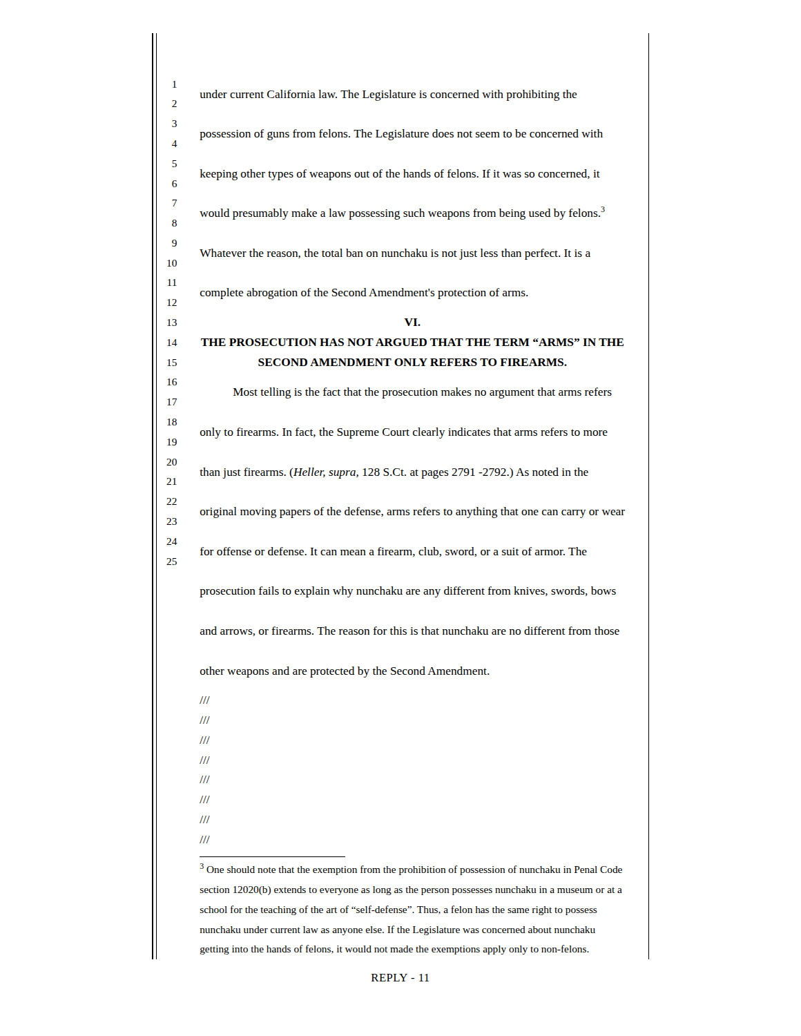1
2
3
4
5
6
7
8
9
10
11
12
13
14
15
16
17
18
19
20
21
22
23
24
25
under current California law. The Legislature is concerned with prohibiting the possession of guns from felons. The Legislature does not seem to be concerned with keeping other types of weapons out of the hands of felons. If it was so concerned, it would presumably make a law possessing such weapons from being used by felons.3 Whatever the reason, the total ban on nunchaku is not just less than perfect. It is a complete abrogation of the Second Amendment's protection of arms.
VI.
THE PROSECUTION HAS NOT ARGUED THAT THE TERM “ARMS” IN THE SECOND AMENDMENT ONLY REFERS TO FIREARMS.
Most telling is the fact that the prosecution makes no argument that arms refers only to firearms. In fact, the Supreme Court clearly indicates that arms refers to more than just firearms. (Heller, supra, 128 S.Ct. at pages 2791 -2792.) As noted in the original moving papers of the defense, arms refers to anything that one can carry or wear for offense or defense. It can mean a firearm, club, sword, or a suit of armor. The prosecution fails to explain why nunchaku are any different from knives, swords, bows and arrows, or firearms. The reason for this is that nunchaku are no different from those other weapons and are protected by the Second Amendment.
///
///
///
///
///
///
///
///
3 One should note that the exemption from the prohibition of possession of nunchaku in Penal Code section 12020(b) extends to everyone as long as the person possesses nunchaku in a museum or at a school for the teaching of the art of “self-defense”. Thus, a felon has the same right to possess nunchaku under current law as anyone else. If the Legislature was concerned about nunchaku getting into the hands of felons, it would not made the exemptions apply only to non-felons.
REPLY - 11